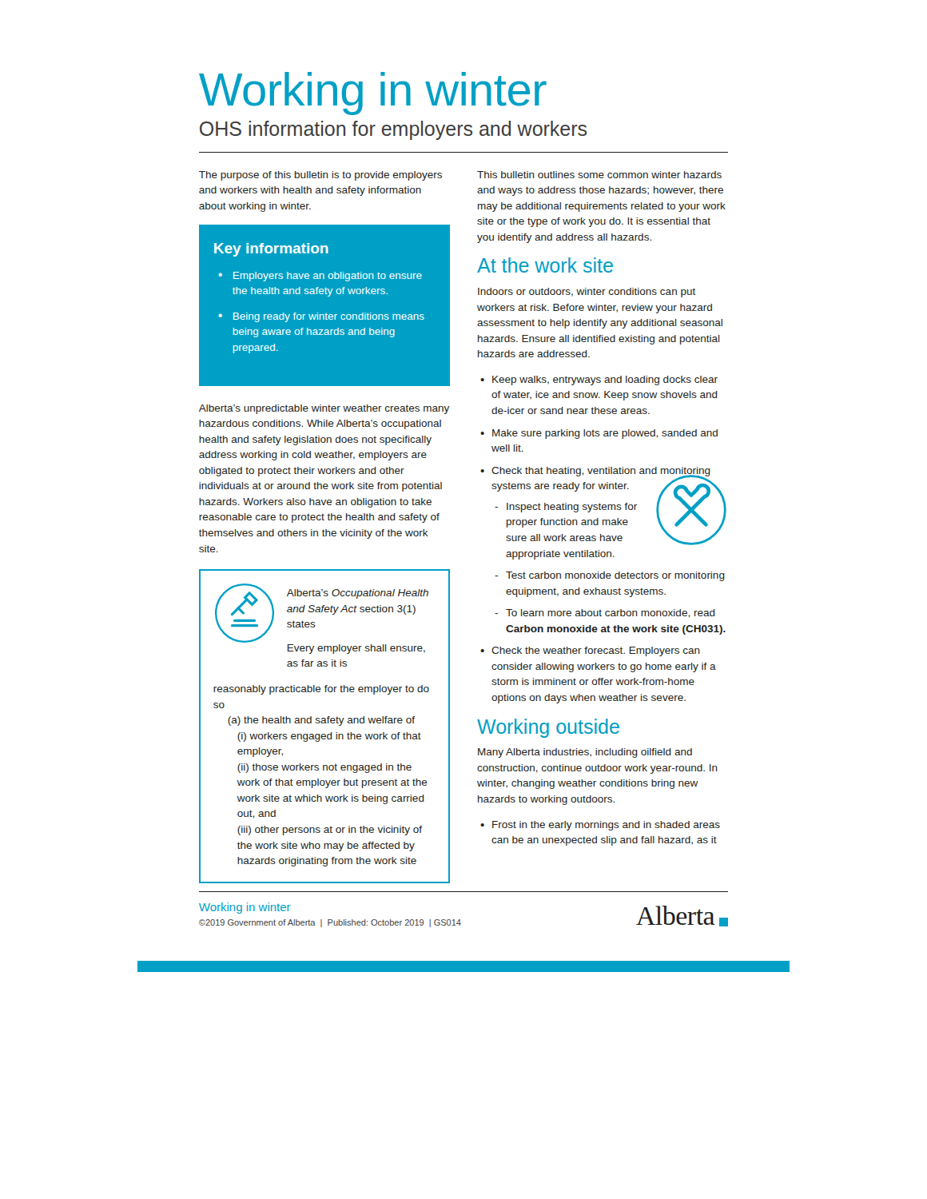Working in winter
OHS information for employers and workers
The purpose of this bulletin is to provide employers and workers with health and safety information about working in winter.
Key information
Employers have an obligation to ensure the health and safety of workers.
Being ready for winter conditions means being aware of hazards and being prepared.
Alberta’s unpredictable winter weather creates many hazardous conditions. While Alberta’s occupational health and safety legislation does not specifically address working in cold weather, employers are obligated to protect their workers and other individuals at or around the work site from potential hazards. Workers also have an obligation to take reasonable care to protect the health and safety of themselves and others in the vicinity of the work site.
Alberta’s Occupational Health and Safety Act section 3(1) states
Every employer shall ensure, as far as it is
reasonably practicable for the employer to do so
(a) the health and safety and welfare of
(i) workers engaged in the work of that employer,
(ii) those workers not engaged in the work of that employer but present at the work site at which work is being carried out, and
(iii) other persons at or in the vicinity of the work site who may be affected by hazards originating from the work site
This bulletin outlines some common winter hazards and ways to address those hazards; however, there may be additional requirements related to your work site or the type of work you do. It is essential that you identify and address all hazards.
At the work site
Indoors or outdoors, winter conditions can put workers at risk. Before winter, review your hazard assessment to help identify any additional seasonal hazards. Ensure all identified existing and potential hazards are addressed.
Keep walks, entryways and loading docks clear of water, ice and snow. Keep snow shovels and de-icer or sand near these areas.
Make sure parking lots are plowed, sanded and well lit.
Check that heating, ventilation and monitoring systems are ready for winter.
Inspect heating systems for proper function and make sure all work areas have appropriate ventilation.
Test carbon monoxide detectors or monitoring equipment, and exhaust systems.
To learn more about carbon monoxide, read Carbon monoxide at the work site (CH031).
Check the weather forecast. Employers can consider allowing workers to go home early if a storm is imminent or offer work-from-home options on days when weather is severe.
Working outside
Many Alberta industries, including oilfield and construction, continue outdoor work year-round. In winter, changing weather conditions bring new hazards to working outdoors.
Frost in the early mornings and in shaded areas can be an unexpected slip and fall hazard, as it
Working in winter
©2019 Government of Alberta | Published: October 2019 | GS014
Alberta